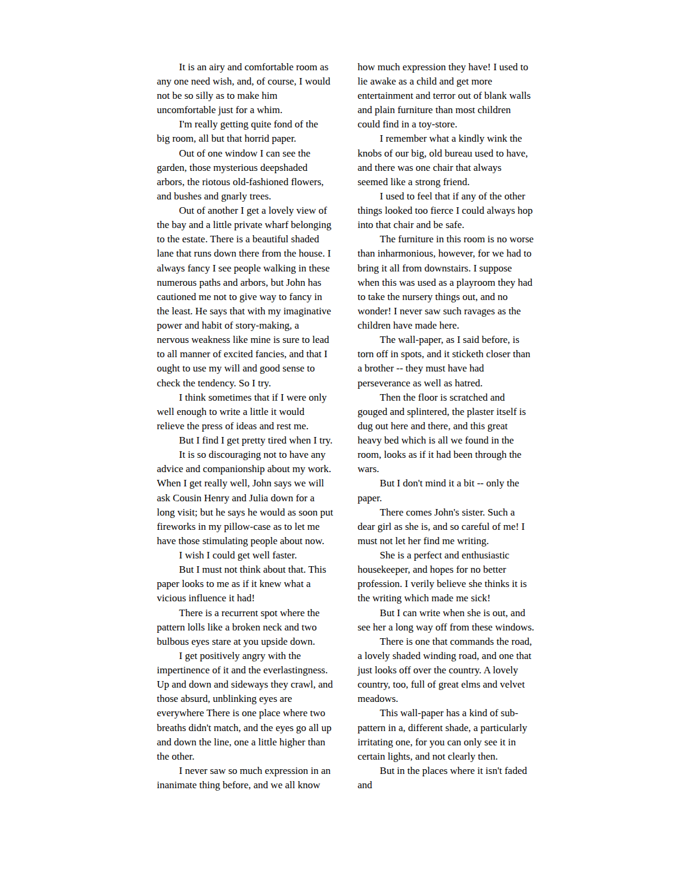It is an airy and comfortable room as any one need wish, and, of course, I would not be so silly as to make him uncomfortable just for a whim.
I'm really getting quite fond of the big room, all but that horrid paper.
Out of one window I can see the garden, those mysterious deepshaded arbors, the riotous old-fashioned flowers, and bushes and gnarly trees.
Out of another I get a lovely view of the bay and a little private wharf belonging to the estate. There is a beautiful shaded lane that runs down there from the house. I always fancy I see people walking in these numerous paths and arbors, but John has cautioned me not to give way to fancy in the least. He says that with my imaginative power and habit of story-making, a nervous weakness like mine is sure to lead to all manner of excited fancies, and that I ought to use my will and good sense to check the tendency. So I try.
I think sometimes that if I were only well enough to write a little it would relieve the press of ideas and rest me.
But I find I get pretty tired when I try.
It is so discouraging not to have any advice and companionship about my work. When I get really well, John says we will ask Cousin Henry and Julia down for a long visit; but he says he would as soon put fireworks in my pillow-case as to let me have those stimulating people about now.
I wish I could get well faster.
But I must not think about that. This paper looks to me as if it knew what a vicious influence it had!
There is a recurrent spot where the pattern lolls like a broken neck and two bulbous eyes stare at you upside down.
I get positively angry with the impertinence of it and the everlastingness. Up and down and sideways they crawl, and those absurd, unblinking eyes are everywhere There is one place where two breaths didn't match, and the eyes go all up and down the line, one a little higher than the other.
I never saw so much expression in an inanimate thing before, and we all know how much expression they have! I used to lie awake as a child and get more entertainment and terror out of blank walls and plain furniture than most children could find in a toy-store.
I remember what a kindly wink the knobs of our big, old bureau used to have, and there was one chair that always seemed like a strong friend.
I used to feel that if any of the other things looked too fierce I could always hop into that chair and be safe.
The furniture in this room is no worse than inharmonious, however, for we had to bring it all from downstairs. I suppose when this was used as a playroom they had to take the nursery things out, and no wonder! I never saw such ravages as the children have made here.
The wall-paper, as I said before, is torn off in spots, and it sticketh closer than a brother -- they must have had perseverance as well as hatred.
Then the floor is scratched and gouged and splintered, the plaster itself is dug out here and there, and this great heavy bed which is all we found in the room, looks as if it had been through the wars.
But I don't mind it a bit -- only the paper.
There comes John's sister. Such a dear girl as she is, and so careful of me! I must not let her find me writing.
She is a perfect and enthusiastic housekeeper, and hopes for no better profession. I verily believe she thinks it is the writing which made me sick!
But I can write when she is out, and see her a long way off from these windows.
There is one that commands the road, a lovely shaded winding road, and one that just looks off over the country. A lovely country, too, full of great elms and velvet meadows.
This wall-paper has a kind of sub-pattern in a, different shade, a particularly irritating one, for you can only see it in certain lights, and not clearly then.
But in the places where it isn't faded and